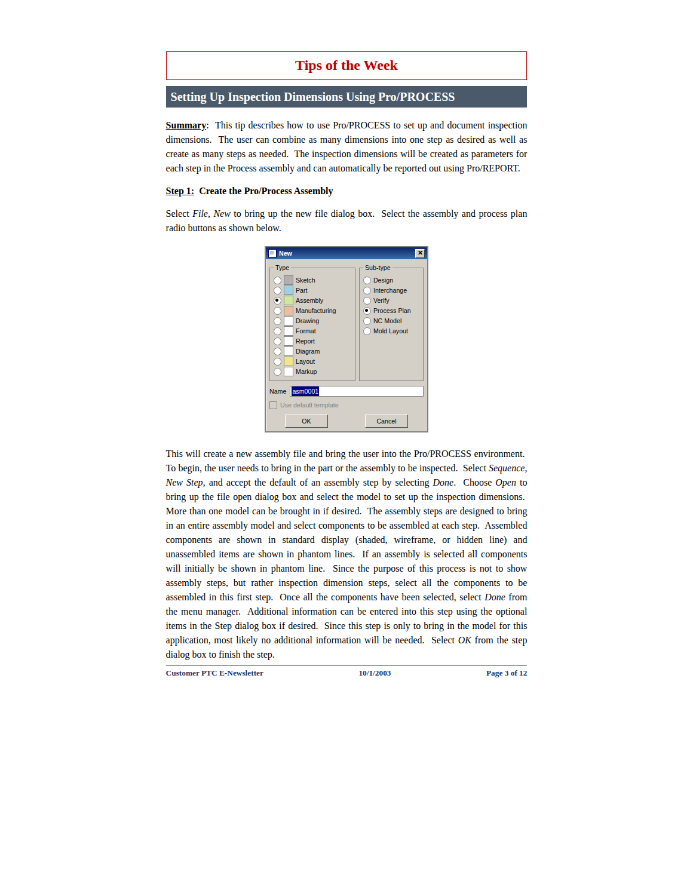Tips of the Week
Setting Up Inspection Dimensions Using Pro/PROCESS
Summary: This tip describes how to use Pro/PROCESS to set up and document inspection dimensions. The user can combine as many dimensions into one step as desired as well as create as many steps as needed. The inspection dimensions will be created as parameters for each step in the Process assembly and can automatically be reported out using Pro/REPORT.
Step 1: Create the Pro/Process Assembly
Select File, New to bring up the new file dialog box. Select the assembly and process plan radio buttons as shown below.
New ✕
Type
Sketch
Part
Assembly
Manufacturing
Drawing
Format
Report
Diagram
Layout
Markup
Sub-type
Design
Interchange
Verify
Process Plan
NC Model
Mold Layout
Name
asm0001
Use default template
OK
Cancel
This will create a new assembly file and bring the user into the Pro/PROCESS environment. To begin, the user needs to bring in the part or the assembly to be inspected. Select Sequence, New Step, and accept the default of an assembly step by selecting Done. Choose Open to bring up the file open dialog box and select the model to set up the inspection dimensions. More than one model can be brought in if desired. The assembly steps are designed to bring in an entire assembly model and select components to be assembled at each step. Assembled components are shown in standard display (shaded, wireframe, or hidden line) and unassembled items are shown in phantom lines. If an assembly is selected all components will initially be shown in phantom line. Since the purpose of this process is not to show assembly steps, but rather inspection dimension steps, select all the components to be assembled in this first step. Once all the components have been selected, select Done from the menu manager. Additional information can be entered into this step using the optional items in the Step dialog box if desired. Since this step is only to bring in the model for this application, most likely no additional information will be needed. Select OK from the step dialog box to finish the step.
Customer PTC E-Newsletter 10/1/2003 Page 3 of 12